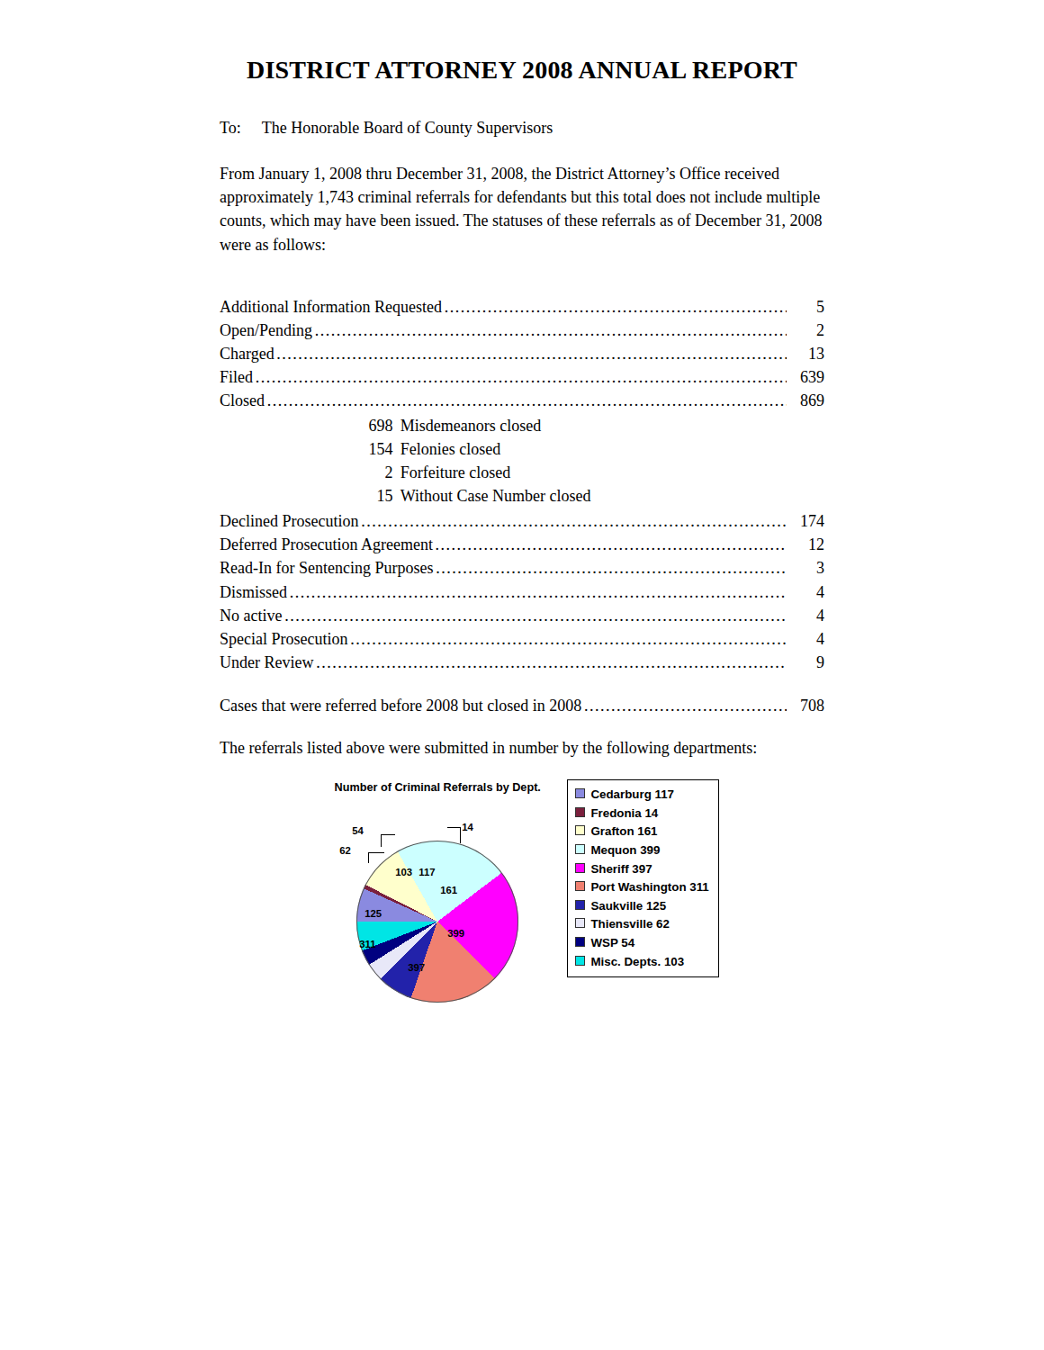DISTRICT ATTORNEY 2008 ANNUAL REPORT
To: The Honorable Board of County Supervisors
From January 1, 2008 thru December 31, 2008, the District Attorney’s Office received approximately 1,743 criminal referrals for defendants but this total does not include multiple counts, which may have been issued. The statuses of these referrals as of December 31, 2008 were as follows:
Additional Information Requested......................................................................................................................... 5
Open/Pending......................................................................................................................... 2
Charged......................................................................................................................... 13
Filed......................................................................................................................... 639
Closed......................................................................................................................... 869
698 Misdemeanors closed
154 Felonies closed
2 Forfeiture closed
15 Without Case Number closed
Declined Prosecution......................................................................................................................... 174
Deferred Prosecution Agreement......................................................................................................................... 12
Read-In for Sentencing Purposes......................................................................................................................... 3
Dismissed......................................................................................................................... 4
No active......................................................................................................................... 4
Special Prosecution......................................................................................................................... 4
Under Review......................................................................................................................... 9
Cases that were referred before 2008 but closed in 2008......................................................................................................................... 708
The referrals listed above were submitted in number by the following departments:
Number of Criminal Referrals by Dept.
54
62
14
103
117
161
399
397
311
125
Cedarburg 117
Fredonia 14
Grafton 161
Mequon 399
Sheriff 397
Port Washington 311
Saukville 125
Thiensville 62
WSP 54
Misc. Depts. 103